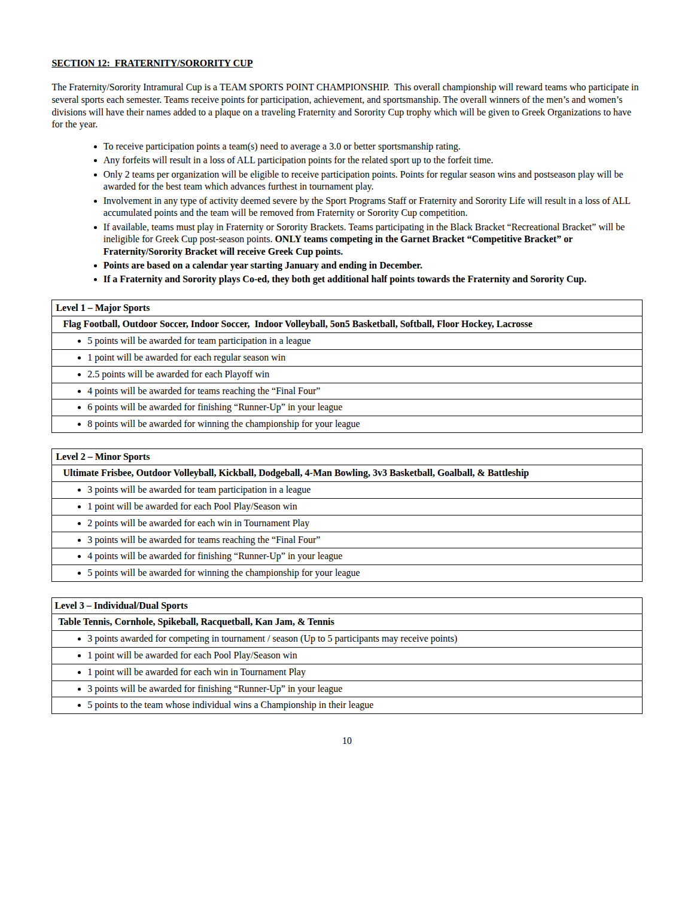SECTION 12: FRATERNITY/SORORITY CUP
The Fraternity/Sorority Intramural Cup is a TEAM SPORTS POINT CHAMPIONSHIP. This overall championship will reward teams who participate in several sports each semester. Teams receive points for participation, achievement, and sportsmanship. The overall winners of the men’s and women’s divisions will have their names added to a plaque on a traveling Fraternity and Sorority Cup trophy which will be given to Greek Organizations to have for the year.
To receive participation points a team(s) need to average a 3.0 or better sportsmanship rating.
Any forfeits will result in a loss of ALL participation points for the related sport up to the forfeit time.
Only 2 teams per organization will be eligible to receive participation points. Points for regular season wins and postseason play will be awarded for the best team which advances furthest in tournament play.
Involvement in any type of activity deemed severe by the Sport Programs Staff or Fraternity and Sorority Life will result in a loss of ALL accumulated points and the team will be removed from Fraternity or Sorority Cup competition.
If available, teams must play in Fraternity or Sorority Brackets. Teams participating in the Black Bracket “Recreational Bracket” will be ineligible for Greek Cup post-season points. ONLY teams competing in the Garnet Bracket “Competitive Bracket” or Fraternity/Sorority Bracket will receive Greek Cup points.
Points are based on a calendar year starting January and ending in December.
If a Fraternity and Sorority plays Co-ed, they both get additional half points towards the Fraternity and Sorority Cup.
| Level 1 – Major Sports |
| Flag Football, Outdoor Soccer, Indoor Soccer, Indoor Volleyball, 5on5 Basketball, Softball, Floor Hockey, Lacrosse |
| 5 points will be awarded for team participation in a league |
| 1 point will be awarded for each regular season win |
| 2.5 points will be awarded for each Playoff win |
| 4 points will be awarded for teams reaching the “Final Four” |
| 6 points will be awarded for finishing “Runner-Up” in your league |
| 8 points will be awarded for winning the championship for your league |
| Level 2 – Minor Sports |
| Ultimate Frisbee, Outdoor Volleyball, Kickball, Dodgeball, 4-Man Bowling, 3v3 Basketball, Goalball, & Battleship |
| 3 points will be awarded for team participation in a league |
| 1 point will be awarded for each Pool Play/Season win |
| 2 points will be awarded for each win in Tournament Play |
| 3 points will be awarded for teams reaching the “Final Four” |
| 4 points will be awarded for finishing “Runner-Up” in your league |
| 5 points will be awarded for winning the championship for your league |
| Level 3 – Individual/Dual Sports |
| Table Tennis, Cornhole, Spikeball, Racquetball, Kan Jam, & Tennis |
| 3 points awarded for competing in tournament / season (Up to 5 participants may receive points) |
| 1 point will be awarded for each Pool Play/Season win |
| 1 point will be awarded for each win in Tournament Play |
| 3 points will be awarded for finishing “Runner-Up” in your league |
| 5 points to the team whose individual wins a Championship in their league |
10